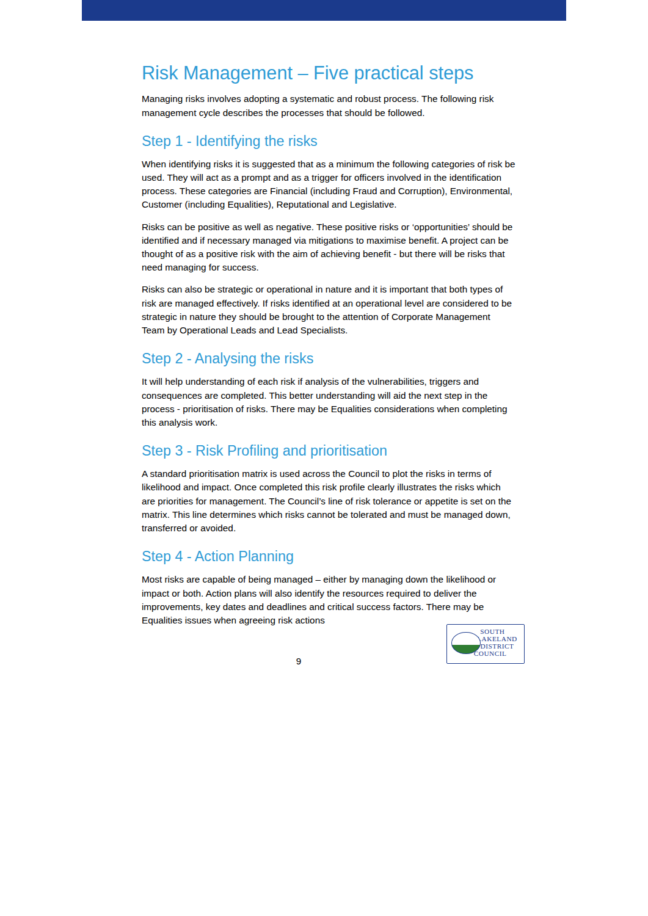Risk Management – Five practical steps
Managing risks involves adopting a systematic and robust process. The following risk management cycle describes the processes that should be followed.
Step 1 - Identifying the risks
When identifying risks it is suggested that as a minimum the following categories of risk be used. They will act as a prompt and as a trigger for officers involved in the identification process. These categories are Financial (including Fraud and Corruption), Environmental, Customer (including Equalities), Reputational and Legislative.
Risks can be positive as well as negative. These positive risks or ‘opportunities’ should be identified and if necessary managed via mitigations to maximise benefit. A project can be thought of as a positive risk with the aim of achieving benefit - but there will be risks that need managing for success.
Risks can also be strategic or operational in nature and it is important that both types of risk are managed effectively. If risks identified at an operational level are considered to be strategic in nature they should be brought to the attention of Corporate Management Team by Operational Leads and Lead Specialists.
Step 2 - Analysing the risks
It will help understanding of each risk if analysis of the vulnerabilities, triggers and consequences are completed. This better understanding will aid the next step in the process - prioritisation of risks. There may be Equalities considerations when completing this analysis work.
Step 3 - Risk Profiling and prioritisation
A standard prioritisation matrix is used across the Council to plot the risks in terms of likelihood and impact. Once completed this risk profile clearly illustrates the risks which are priorities for management. The Council’s line of risk tolerance or appetite is set on the matrix. This line determines which risks cannot be tolerated and must be managed down, transferred or avoided.
Step 4 - Action Planning
Most risks are capable of being managed – either by managing down the likelihood or impact or both. Action plans will also identify the resources required to deliver the improvements, key dates and deadlines and critical success factors. There may be Equalities issues when agreeing risk actions
9
SOUTH LAKELAND DISTRICT COUNCIL